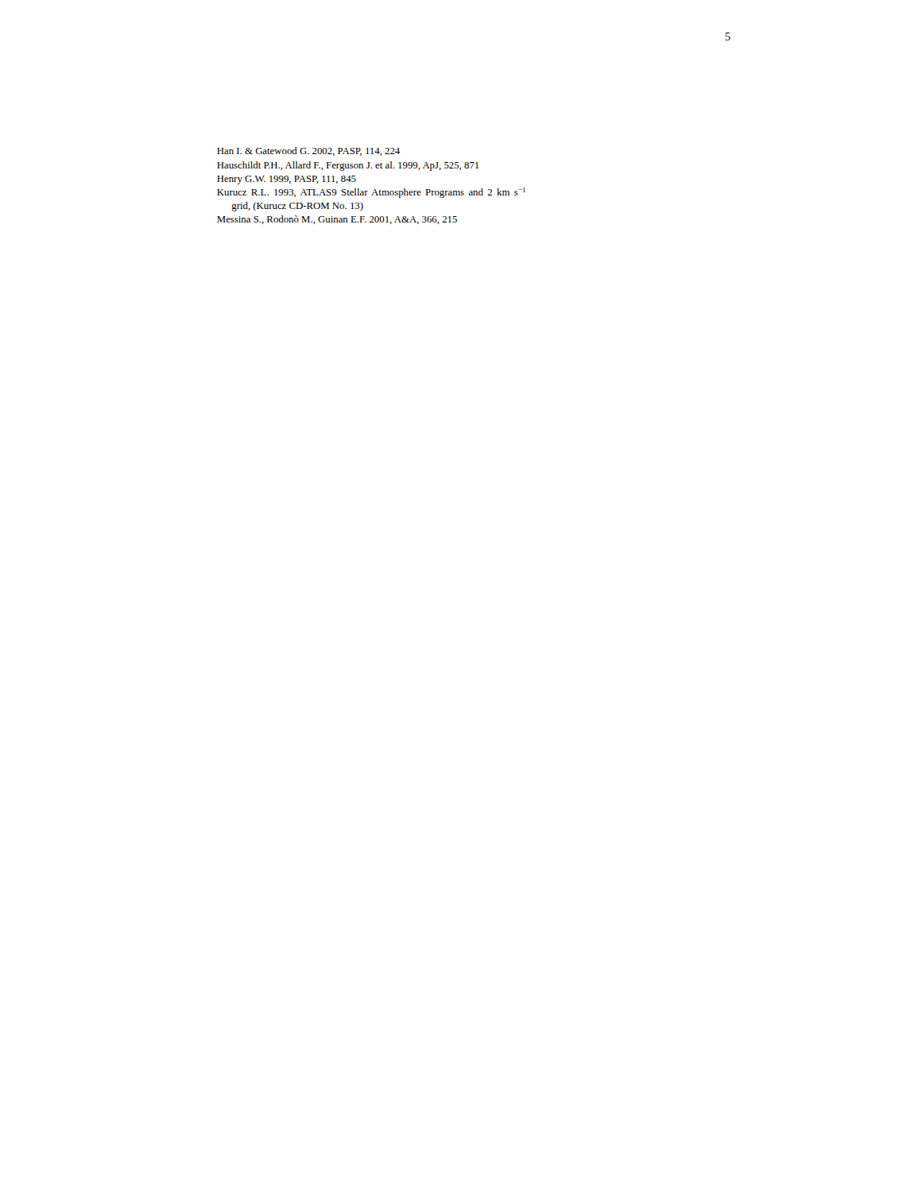5
Han I. & Gatewood G. 2002, PASP, 114, 224
Hauschildt P.H., Allard F., Ferguson J. et al. 1999, ApJ, 525, 871
Henry G.W. 1999, PASP, 111, 845
Kurucz R.L. 1993, ATLAS9 Stellar Atmosphere Programs and 2 km s−1 grid, (Kurucz CD-ROM No. 13)
Messina S., Rodonò M., Guinan E.F. 2001, A&A, 366, 215